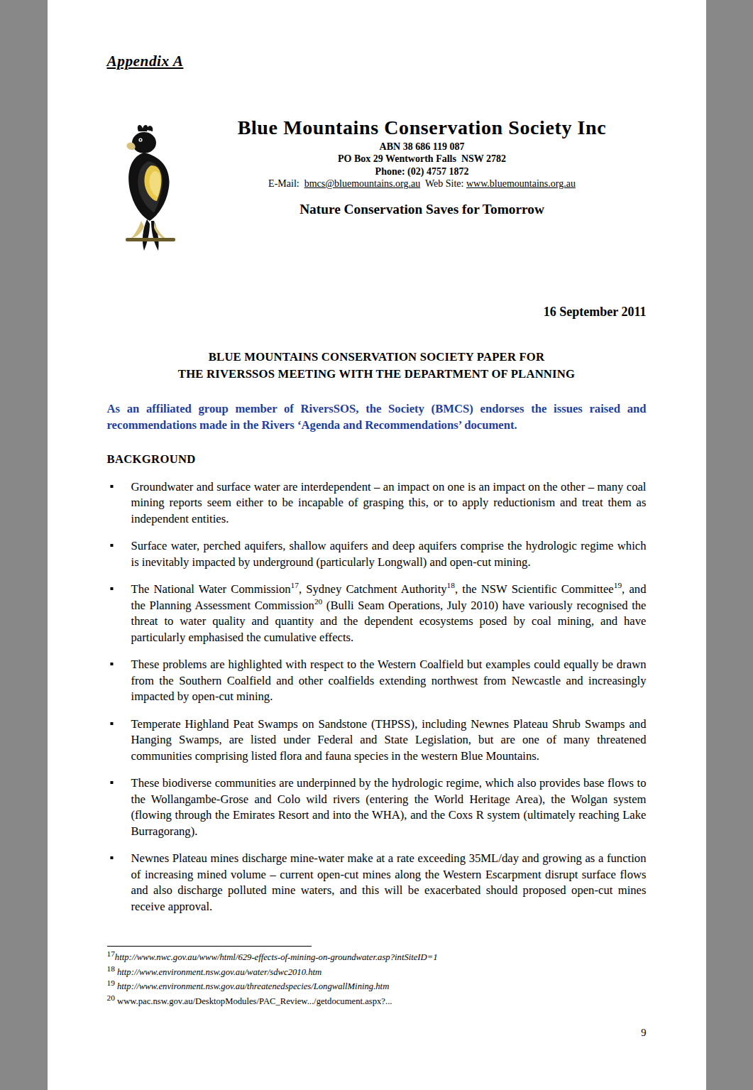Appendix A
Blue Mountains Conservation Society Inc
ABN 38 686 119 087
PO Box 29 Wentworth Falls NSW 2782
Phone: (02) 4757 1872
E-Mail: bmcs@bluemountains.org.au Web Site: www.bluemountains.org.au
Nature Conservation Saves for Tomorrow
16 September 2011
BLUE MOUNTAINS CONSERVATION SOCIETY PAPER FOR
THE RIVERSSOS MEETING WITH THE DEPARTMENT OF PLANNING
As an affiliated group member of RiversSOS, the Society (BMCS) endorses the issues raised and recommendations made in the Rivers ‘Agenda and Recommendations’ document.
BACKGROUND
Groundwater and surface water are interdependent – an impact on one is an impact on the other – many coal mining reports seem either to be incapable of grasping this, or to apply reductionism and treat them as independent entities.
Surface water, perched aquifers, shallow aquifers and deep aquifers comprise the hydrologic regime which is inevitably impacted by underground (particularly Longwall) and open-cut mining.
The National Water Commission17, Sydney Catchment Authority18, the NSW Scientific Committee19, and the Planning Assessment Commission20 (Bulli Seam Operations, July 2010) have variously recognised the threat to water quality and quantity and the dependent ecosystems posed by coal mining, and have particularly emphasised the cumulative effects.
These problems are highlighted with respect to the Western Coalfield but examples could equally be drawn from the Southern Coalfield and other coalfields extending northwest from Newcastle and increasingly impacted by open-cut mining.
Temperate Highland Peat Swamps on Sandstone (THPSS), including Newnes Plateau Shrub Swamps and Hanging Swamps, are listed under Federal and State Legislation, but are one of many threatened communities comprising listed flora and fauna species in the western Blue Mountains.
These biodiverse communities are underpinned by the hydrologic regime, which also provides base flows to the Wollangambe-Grose and Colo wild rivers (entering the World Heritage Area), the Wolgan system (flowing through the Emirates Resort and into the WHA), and the Coxs R system (ultimately reaching Lake Burragorang).
Newnes Plateau mines discharge mine-water make at a rate exceeding 35ML/day and growing as a function of increasing mined volume – current open-cut mines along the Western Escarpment disrupt surface flows and also discharge polluted mine waters, and this will be exacerbated should proposed open-cut mines receive approval.
17http://www.nwc.gov.au/www/html/629-effects-of-mining-on-groundwater.asp?intSiteID=1
18 http://www.environment.nsw.gov.au/water/sdwc2010.htm
19 http://www.environment.nsw.gov.au/threatenedspecies/LongwallMining.htm
20 www.pac.nsw.gov.au/DesktopModules/PAC_Review.../getdocument.aspx?...
9